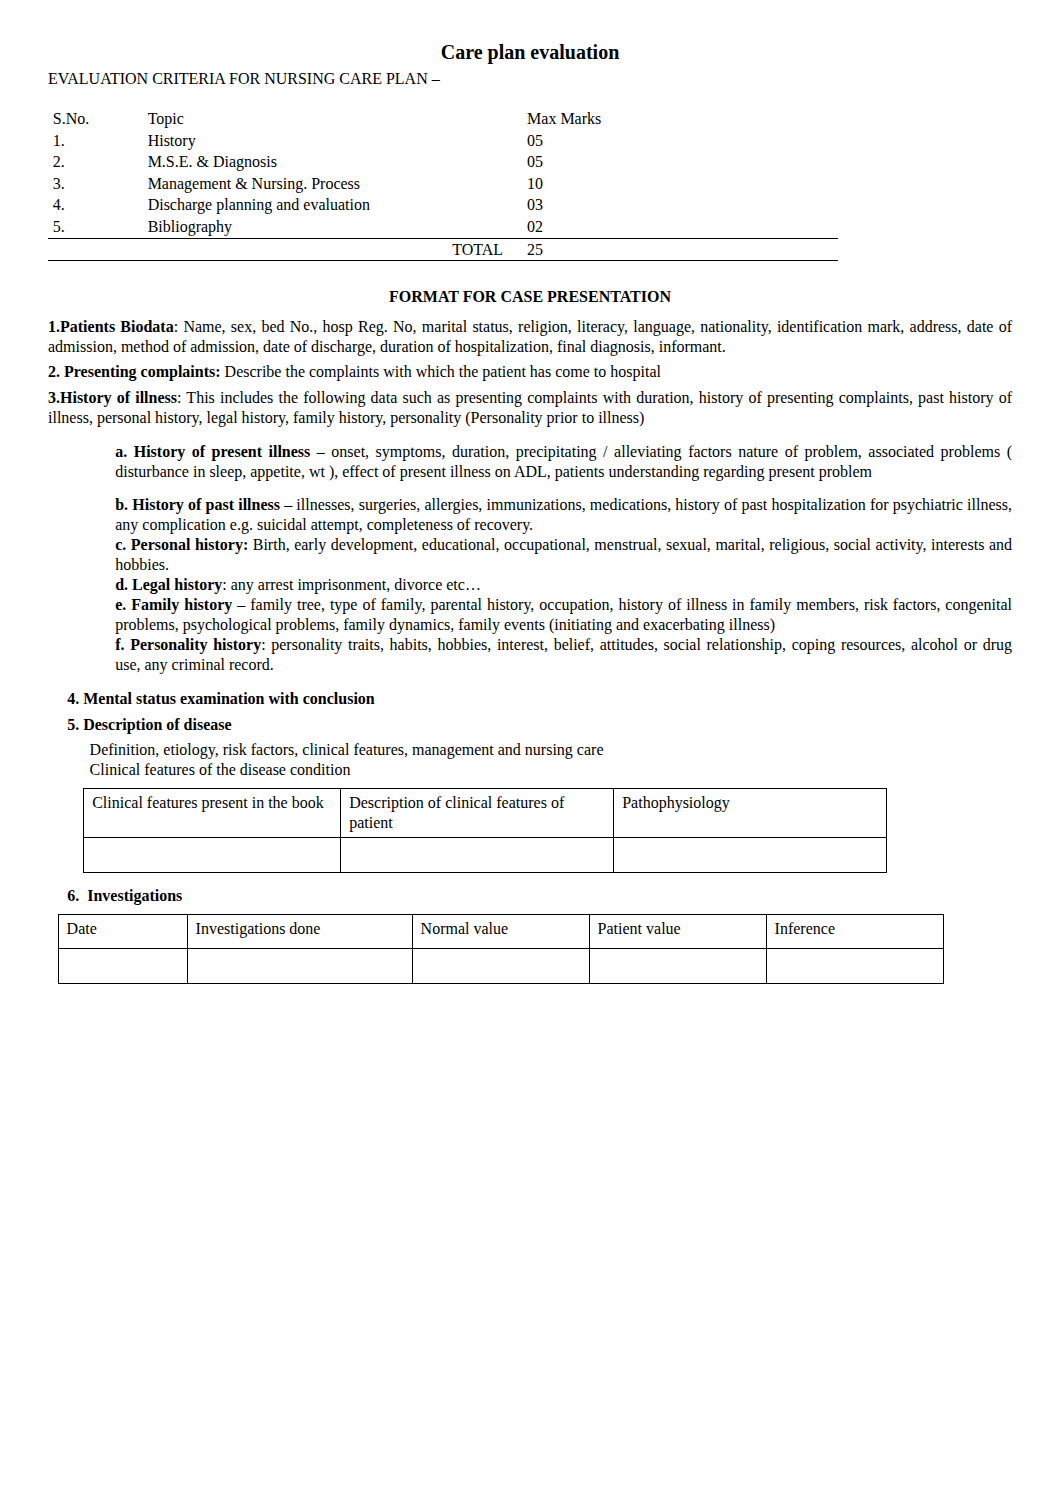Care plan evaluation
EVALUATION CRITERIA FOR NURSING CARE PLAN –
| S.No. | Topic | Max Marks |
| 1. | History | 05 |
| 2. | M.S.E. & Diagnosis | 05 |
| 3. | Management & Nursing. Process | 10 |
| 4. | Discharge planning and evaluation | 03 |
| 5. | Bibliography | 02 |
| | TOTAL | 25 |
FORMAT FOR CASE PRESENTATION
1.Patients Biodata: Name, sex, bed No., hosp Reg. No, marital status, religion, literacy, language, nationality, identification mark, address, date of admission, method of admission, date of discharge, duration of hospitalization, final diagnosis, informant.
2. Presenting complaints: Describe the complaints with which the patient has come to hospital
3.History of illness: This includes the following data such as presenting complaints with duration, history of presenting complaints, past history of illness, personal history, legal history, family history, personality (Personality prior to illness)
a. History of present illness – onset, symptoms, duration, precipitating / alleviating factors nature of problem, associated problems ( disturbance in sleep, appetite, wt ), effect of present illness on ADL, patients understanding regarding present problem
b. History of past illness – illnesses, surgeries, allergies, immunizations, medications, history of past hospitalization for psychiatric illness, any complication e.g. suicidal attempt, completeness of recovery.
c. Personal history: Birth, early development, educational, occupational, menstrual, sexual, marital, religious, social activity, interests and hobbies.
d. Legal history: any arrest imprisonment, divorce etc…
e. Family history – family tree, type of family, parental history, occupation, history of illness in family members, risk factors, congenital problems, psychological problems, family dynamics, family events (initiating and exacerbating illness)
f. Personality history: personality traits, habits, hobbies, interest, belief, attitudes, social relationship, coping resources, alcohol or drug use, any criminal record.
4. Mental status examination with conclusion
5. Description of disease
Definition, etiology, risk factors, clinical features, management and nursing care
Clinical features of the disease condition
| Clinical features present in the book | Description of clinical features of patient | Pathophysiology |
6. Investigations
| Date | Investigations done | Normal value | Patient value | Inference |